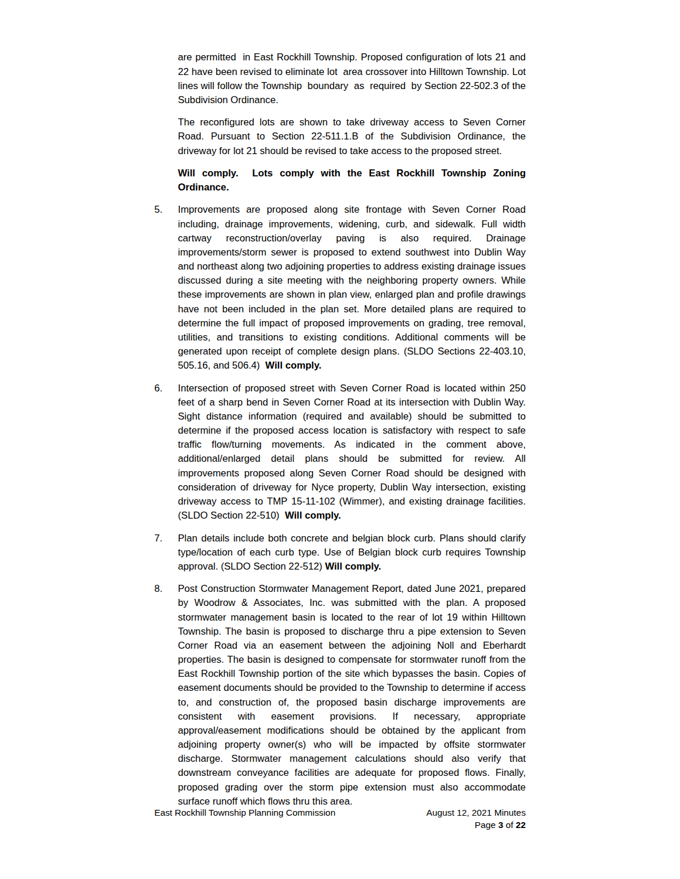are permitted in East Rockhill Township. Proposed configuration of lots 21 and 22 have been revised to eliminate lot area crossover into Hilltown Township. Lot lines will follow the Township boundary as required by Section 22-502.3 of the Subdivision Ordinance.
The reconfigured lots are shown to take driveway access to Seven Corner Road. Pursuant to Section 22-511.1.B of the Subdivision Ordinance, the driveway for lot 21 should be revised to take access to the proposed street.
Will comply. Lots comply with the East Rockhill Township Zoning Ordinance.
5. Improvements are proposed along site frontage with Seven Corner Road including, drainage improvements, widening, curb, and sidewalk. Full width cartway reconstruction/overlay paving is also required. Drainage improvements/storm sewer is proposed to extend southwest into Dublin Way and northeast along two adjoining properties to address existing drainage issues discussed during a site meeting with the neighboring property owners. While these improvements are shown in plan view, enlarged plan and profile drawings have not been included in the plan set. More detailed plans are required to determine the full impact of proposed improvements on grading, tree removal, utilities, and transitions to existing conditions. Additional comments will be generated upon receipt of complete design plans. (SLDO Sections 22-403.10, 505.16, and 506.4) Will comply.
6. Intersection of proposed street with Seven Corner Road is located within 250 feet of a sharp bend in Seven Corner Road at its intersection with Dublin Way. Sight distance information (required and available) should be submitted to determine if the proposed access location is satisfactory with respect to safe traffic flow/turning movements. As indicated in the comment above, additional/enlarged detail plans should be submitted for review. All improvements proposed along Seven Corner Road should be designed with consideration of driveway for Nyce property, Dublin Way intersection, existing driveway access to TMP 15-11-102 (Wimmer), and existing drainage facilities. (SLDO Section 22-510) Will comply.
7. Plan details include both concrete and belgian block curb. Plans should clarify type/location of each curb type. Use of Belgian block curb requires Township approval. (SLDO Section 22-512) Will comply.
8. Post Construction Stormwater Management Report, dated June 2021, prepared by Woodrow & Associates, Inc. was submitted with the plan. A proposed stormwater management basin is located to the rear of lot 19 within Hilltown Township. The basin is proposed to discharge thru a pipe extension to Seven Corner Road via an easement between the adjoining Noll and Eberhardt properties. The basin is designed to compensate for stormwater runoff from the East Rockhill Township portion of the site which bypasses the basin. Copies of easement documents should be provided to the Township to determine if access to, and construction of, the proposed basin discharge improvements are consistent with easement provisions. If necessary, appropriate approval/easement modifications should be obtained by the applicant from adjoining property owner(s) who will be impacted by offsite stormwater discharge. Stormwater management calculations should also verify that downstream conveyance facilities are adequate for proposed flows. Finally, proposed grading over the storm pipe extension must also accommodate surface runoff which flows thru this area.
East Rockhill Township Planning Commission
August 12, 2021 Minutes
Page 3 of 22